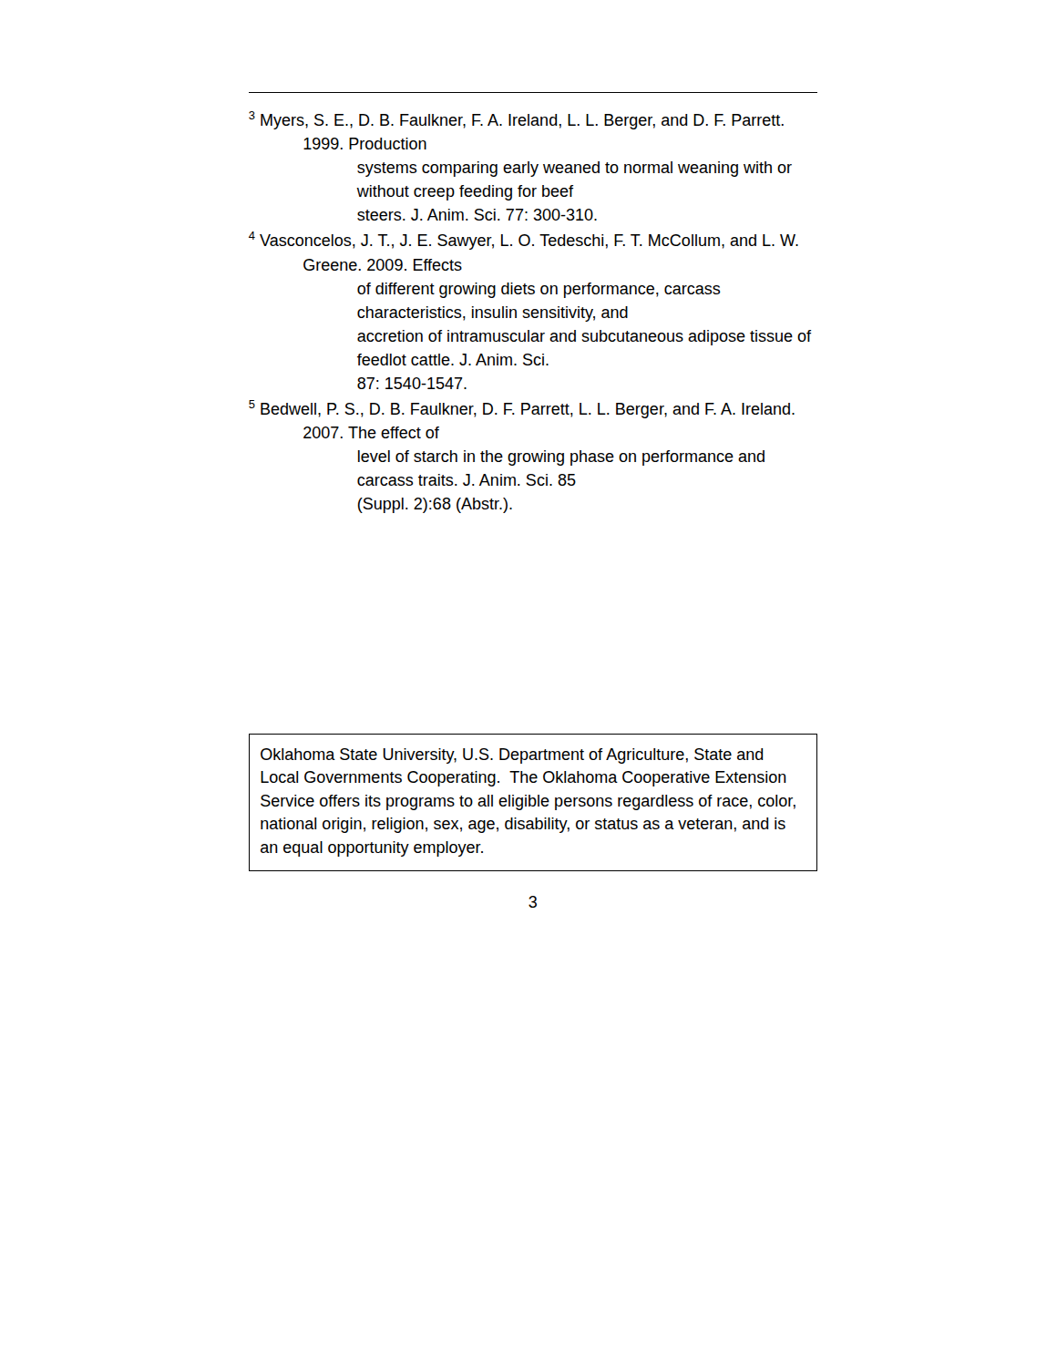3 Myers, S. E., D. B. Faulkner, F. A. Ireland, L. L. Berger, and D. F. Parrett. 1999. Production systems comparing early weaned to normal weaning with or without creep feeding for beef steers. J. Anim. Sci. 77: 300-310.
4 Vasconcelos, J. T., J. E. Sawyer, L. O. Tedeschi, F. T. McCollum, and L. W. Greene. 2009. Effects of different growing diets on performance, carcass characteristics, insulin sensitivity, and accretion of intramuscular and subcutaneous adipose tissue of feedlot cattle. J. Anim. Sci. 87: 1540-1547.
5 Bedwell, P. S., D. B. Faulkner, D. F. Parrett, L. L. Berger, and F. A. Ireland. 2007. The effect of level of starch in the growing phase on performance and carcass traits. J. Anim. Sci. 85 (Suppl. 2):68 (Abstr.).
Oklahoma State University, U.S. Department of Agriculture, State and Local Governments Cooperating. The Oklahoma Cooperative Extension Service offers its programs to all eligible persons regardless of race, color, national origin, religion, sex, age, disability, or status as a veteran, and is an equal opportunity employer.
3